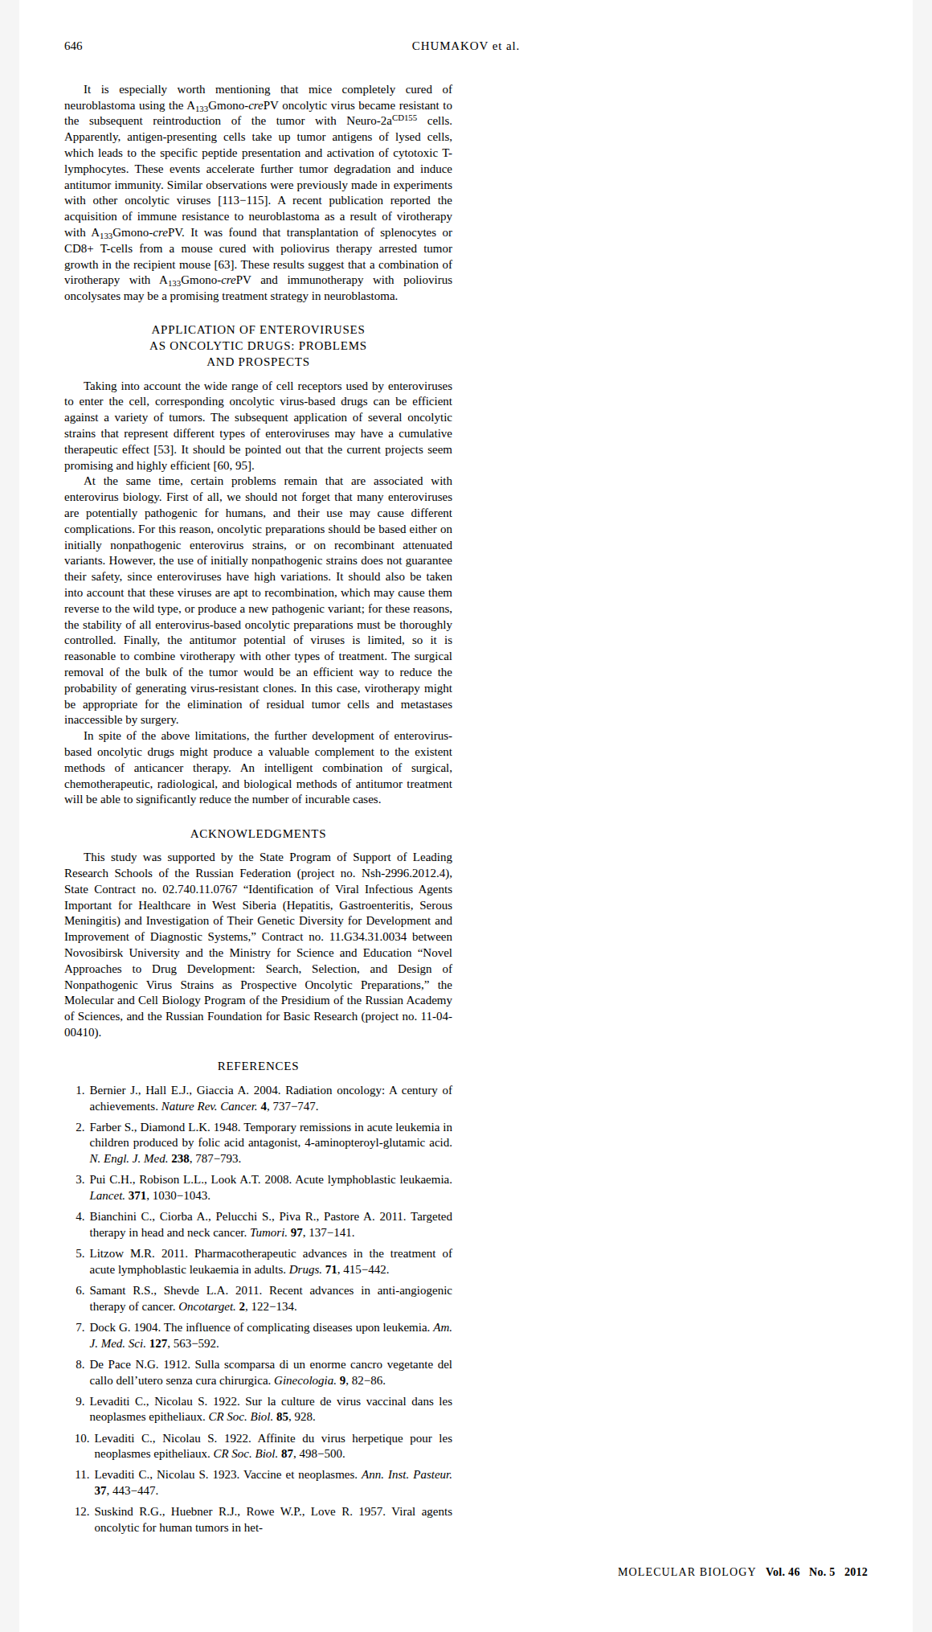646 CHUMAKOV et al.
It is especially worth mentioning that mice completely cured of neuroblastoma using the A133Gmono-cre PV oncolytic virus became resistant to the subsequent reintroduction of the tumor with Neuro-2aCD155 cells. Apparently, antigen-presenting cells take up tumor antigens of lysed cells, which leads to the specific peptide presentation and activation of cytotoxic T-lymphocytes. These events accelerate further tumor degradation and induce antitumor immunity. Similar observations were previously made in experiments with other oncolytic viruses [113−115]. A recent publication reported the acquisition of immune resistance to neuroblastoma as a result of virotherapy with A133Gmono-cre PV. It was found that transplantation of splenocytes or CD8+ T-cells from a mouse cured with poliovirus therapy arrested tumor growth in the recipient mouse [63]. These results suggest that a combination of virotherapy with A133Gmono-cre PV and immunotherapy with poliovirus oncolysates may be a promising treatment strategy in neuroblastoma.
APPLICATION OF ENTEROVIRUSES
AS ONCOLYTIC DRUGS: PROBLEMS
AND PROSPECTS
Taking into account the wide range of cell receptors used by enteroviruses to enter the cell, corresponding oncolytic virus-based drugs can be efficient against a variety of tumors. The subsequent application of several oncolytic strains that represent different types of enteroviruses may have a cumulative therapeutic effect [53]. It should be pointed out that the current projects seem promising and highly efficient [60, 95].
At the same time, certain problems remain that are associated with enterovirus biology. First of all, we should not forget that many enteroviruses are potentially pathogenic for humans, and their use may cause different complications. For this reason, oncolytic preparations should be based either on initially nonpathogenic enterovirus strains, or on recombinant attenuated variants. However, the use of initially nonpathogenic strains does not guarantee their safety, since enteroviruses have high variations. It should also be taken into account that these viruses are apt to recombination, which may cause them reverse to the wild type, or produce a new pathogenic variant; for these reasons, the stability of all enterovirus-based oncolytic preparations must be thoroughly controlled. Finally, the antitumor potential of viruses is limited, so it is reasonable to combine virotherapy with other types of treatment. The surgical removal of the bulk of the tumor would be an efficient way to reduce the probability of generating virus-resistant clones. In this case, virotherapy might be appropriate for the elimination of residual tumor cells and metastases inaccessible by surgery.
In spite of the above limitations, the further development of enterovirus-based oncolytic drugs might produce a valuable complement to the existent methods of anticancer therapy. An intelligent combination of surgical, chemotherapeutic, radiological, and biological methods of antitumor treatment will be able to significantly reduce the number of incurable cases.
ACKNOWLEDGMENTS
This study was supported by the State Program of Support of Leading Research Schools of the Russian Federation (project no. Nsh-2996.2012.4), State Contract no. 02.740.11.0767 “Identification of Viral Infectious Agents Important for Healthcare in West Siberia (Hepatitis, Gastroenteritis, Serous Meningitis) and Investigation of Their Genetic Diversity for Development and Improvement of Diagnostic Systems,” Contract no. 11.G34.31.0034 between Novosibirsk University and the Ministry for Science and Education “Novel Approaches to Drug Development: Search, Selection, and Design of Nonpathogenic Virus Strains as Prospective Oncolytic Preparations,” the Molecular and Cell Biology Program of the Presidium of the Russian Academy of Sciences, and the Russian Foundation for Basic Research (project no. 11-04-00410).
REFERENCES
Bernier J., Hall E.J., Giaccia A. 2004. Radiation oncology: A century of achievements. Nature Rev. Cancer. 4, 737−747.
Farber S., Diamond L.K. 1948. Temporary remissions in acute leukemia in children produced by folic acid antagonist, 4-aminopteroyl-glutamic acid. N. Engl. J. Med. 238, 787−793.
Pui C.H., Robison L.L., Look A.T. 2008. Acute lymphoblastic leukaemia. Lancet. 371, 1030−1043.
Bianchini C., Ciorba A., Pelucchi S., Piva R., Pastore A. 2011. Targeted therapy in head and neck cancer. Tumori. 97, 137−141.
Litzow M.R. 2011. Pharmacotherapeutic advances in the treatment of acute lymphoblastic leukaemia in adults. Drugs. 71, 415−442.
Samant R.S., Shevde L.A. 2011. Recent advances in anti-angiogenic therapy of cancer. Oncotarget. 2, 122−134.
Dock G. 1904. The influence of complicating diseases upon leukemia. Am. J. Med. Sci. 127, 563−592.
De Pace N.G. 1912. Sulla scomparsa di un enorme cancro vegetante del callo dell’utero senza cura chirurgica. Ginecologia. 9, 82−86.
Levaditi C., Nicolau S. 1922. Sur la culture de virus vaccinal dans les neoplasmes epitheliaux. CR Soc. Biol. 85, 928.
Levaditi C., Nicolau S. 1922. Affinite du virus herpetique pour les neoplasmes epitheliaux. CR Soc. Biol. 87, 498−500.
Levaditi C., Nicolau S. 1923. Vaccine et neoplasmes. Ann. Inst. Pasteur. 37, 443−447.
Suskind R.G., Huebner R.J., Rowe W.P., Love R. 1957. Viral agents oncolytic for human tumors in het-
MOLECULAR BIOLOGY Vol. 46 No. 5 2012